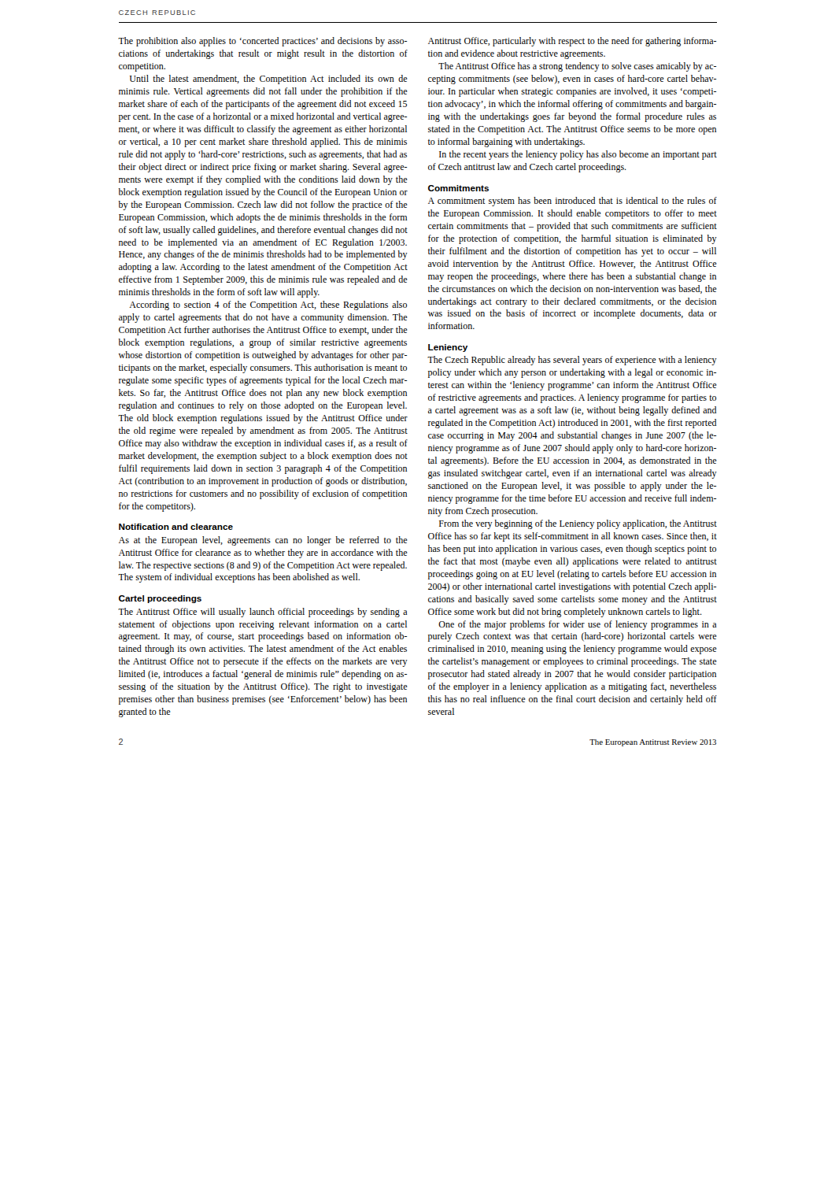Czech Republic
The prohibition also applies to ‘concerted practices’ and decisions by associations of undertakings that result or might result in the distortion of competition.
Until the latest amendment, the Competition Act included its own de minimis rule. Vertical agreements did not fall under the prohibition if the market share of each of the participants of the agreement did not exceed 15 per cent. In the case of a horizontal or a mixed horizontal and vertical agreement, or where it was difficult to classify the agreement as either horizontal or vertical, a 10 per cent market share threshold applied. This de minimis rule did not apply to ‘hard-core’ restrictions, such as agreements, that had as their object direct or indirect price fixing or market sharing. Several agreements were exempt if they complied with the conditions laid down by the block exemption regulation issued by the Council of the European Union or by the European Commission. Czech law did not follow the practice of the European Commission, which adopts the de minimis thresholds in the form of soft law, usually called guidelines, and therefore eventual changes did not need to be implemented via an amendment of EC Regulation 1/2003. Hence, any changes of the de minimis thresholds had to be implemented by adopting a law. According to the latest amendment of the Competition Act effective from 1 September 2009, this de minimis rule was repealed and de minimis thresholds in the form of soft law will apply.
According to section 4 of the Competition Act, these Regulations also apply to cartel agreements that do not have a community dimension. The Competition Act further authorises the Antitrust Office to exempt, under the block exemption regulations, a group of similar restrictive agreements whose distortion of competition is outweighed by advantages for other participants on the market, especially consumers. This authorisation is meant to regulate some specific types of agreements typical for the local Czech markets. So far, the Antitrust Office does not plan any new block exemption regulation and continues to rely on those adopted on the European level. The old block exemption regulations issued by the Antitrust Office under the old regime were repealed by amendment as from 2005. The Antitrust Office may also withdraw the exception in individual cases if, as a result of market development, the exemption subject to a block exemption does not fulfil requirements laid down in section 3 paragraph 4 of the Competition Act (contribution to an improvement in production of goods or distribution, no restrictions for customers and no possibility of exclusion of competition for the competitors).
Notification and clearance
As at the European level, agreements can no longer be referred to the Antitrust Office for clearance as to whether they are in accordance with the law. The respective sections (8 and 9) of the Competition Act were repealed. The system of individual exceptions has been abolished as well.
Cartel proceedings
The Antitrust Office will usually launch official proceedings by sending a statement of objections upon receiving relevant information on a cartel agreement. It may, of course, start proceedings based on information obtained through its own activities. The latest amendment of the Act enables the Antitrust Office not to persecute if the effects on the markets are very limited (ie, introduces a factual ‘general de minimis rule” depending on assessing of the situation by the Antitrust Office). The right to investigate premises other than business premises (see ‘Enforcement’ below) has been granted to the
Antitrust Office, particularly with respect to the need for gathering information and evidence about restrictive agreements.
The Antitrust Office has a strong tendency to solve cases amicably by accepting commitments (see below), even in cases of hard-core cartel behaviour. In particular when strategic companies are involved, it uses ‘competition advocacy’, in which the informal offering of commitments and bargaining with the undertakings goes far beyond the formal procedure rules as stated in the Competition Act. The Antitrust Office seems to be more open to informal bargaining with undertakings.
In the recent years the leniency policy has also become an important part of Czech antitrust law and Czech cartel proceedings.
Commitments
A commitment system has been introduced that is identical to the rules of the European Commission. It should enable competitors to offer to meet certain commitments that – provided that such commitments are sufficient for the protection of competition, the harmful situation is eliminated by their fulfilment and the distortion of competition has yet to occur – will avoid intervention by the Antitrust Office. However, the Antitrust Office may reopen the proceedings, where there has been a substantial change in the circumstances on which the decision on non-intervention was based, the undertakings act contrary to their declared commitments, or the decision was issued on the basis of incorrect or incomplete documents, data or information.
Leniency
The Czech Republic already has several years of experience with a leniency policy under which any person or undertaking with a legal or economic interest can within the ‘leniency programme’ can inform the Antitrust Office of restrictive agreements and practices. A leniency programme for parties to a cartel agreement was as a soft law (ie, without being legally defined and regulated in the Competition Act) introduced in 2001, with the first reported case occurring in May 2004 and substantial changes in June 2007 (the leniency programme as of June 2007 should apply only to hard-core horizontal agreements). Before the EU accession in 2004, as demonstrated in the gas insulated switchgear cartel, even if an international cartel was already sanctioned on the European level, it was possible to apply under the leniency programme for the time before EU accession and receive full indemnity from Czech prosecution.
From the very beginning of the Leniency policy application, the Antitrust Office has so far kept its self-commitment in all known cases. Since then, it has been put into application in various cases, even though sceptics point to the fact that most (maybe even all) applications were related to antitrust proceedings going on at EU level (relating to cartels before EU accession in 2004) or other international cartel investigations with potential Czech applications and basically saved some cartelists some money and the Antitrust Office some work but did not bring completely unknown cartels to light.
One of the major problems for wider use of leniency programmes in a purely Czech context was that certain (hard-core) horizontal cartels were criminalised in 2010, meaning using the leniency programme would expose the cartelist’s management or employees to criminal proceedings. The state prosecutor had stated already in 2007 that he would consider participation of the employer in a leniency application as a mitigating fact, nevertheless this has no real influence on the final court decision and certainly held off several
2 The European Antitrust Review 2013